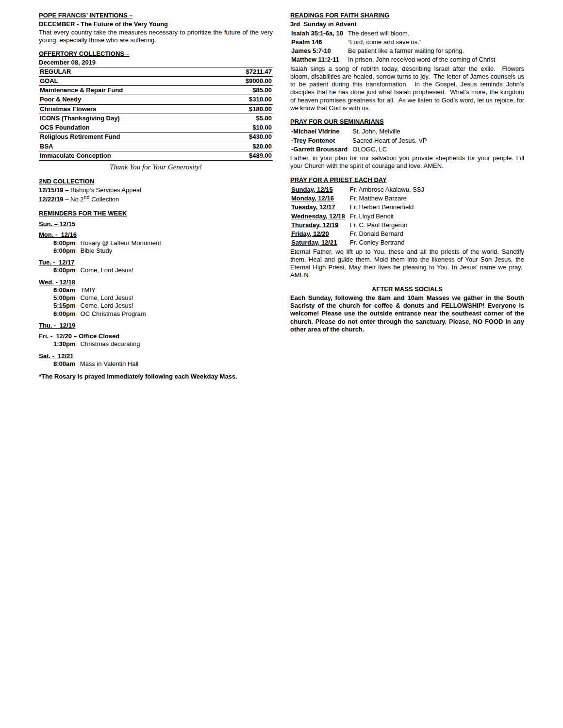Pope Francis’ Intentions –
DECEMBER - The Future of the Very Young
That every country take the measures necessary to prioritize the future of the very young, especially those who are suffering.
Offertory Collections –
December 08, 2019
| REGULAR | $7211.47 |
| GOAL | $9000.00 |
| Maintenance & Repair Fund | $85.00 |
| Poor & Needy | $310.00 |
| Christmas Flowers | $180.00 |
| ICONS (Thanksgiving Day) | $5.00 |
| OCS Foundation | $10.00 |
| Religious Retirement Fund | $430.00 |
| BSA | $20.00 |
| Immaculate Conception | $489.00 |
Thank You for Your Generosity!
2nd Collection
12/15/19 – Bishop’s Services Appeal
12/22/19 – No 2nd Collection
Reminders for the Week
Sun. – 12/15
Mon. - 12/16
| 6:00pm | Rosary @ Lafleur Monument |
| 6:00pm | Bible Study |
Tue. - 12/17
| 6:00pm | Come, Lord Jesus! |
Wed. - 12/18
| 6:00am | TMIY |
| 5:00pm | Come, Lord Jesus! |
| 5:15pm | Come, Lord Jesus! |
| 6:00pm | OC Christmas Program |
Thu. - 12/19
Fri. - 12/20 – Office Closed
| 1:30pm | Christmas decorating |
Sat. - 12/21
| 8:00am | Mass in Valentin Hall |
*The Rosary is prayed immediately following each Weekday Mass.
Readings for Faith Sharing
3rd Sunday in Advent
| Isaiah 35:1-6a, 10 | The desert will bloom. |
| Psalm 146 | “Lord, come and save us.” |
| James 5:7-10 | Be patient like a farmer waiting for spring. |
| Matthew 11:2-11 | In prison, John received word of the coming of Christ |
Isaiah sings a song of rebirth today, describing Israel after the exile. Flowers bloom, disabilities are healed, sorrow turns to joy. The letter of James counsels us to be patient during this transformation. In the Gospel, Jesus reminds John’s disciples that he has done just what Isaiah prophesied. What’s more, the kingdom of heaven promises greatness for all. As we listen to God’s word, let us rejoice, for we know that God is with us.
Pray for Our Seminarians
| -Michael Vidrine | St. John, Melville |
| -Trey Fontenot | Sacred Heart of Jesus, VP |
| -Garrett Broussard | OLOGC, LC |
Father, in your plan for our salvation you provide shepherds for your people. Fill your Church with the spirit of courage and love. AMEN.
Pray for a Priest Each Day
| Sunday, 12/15 | Fr. Ambrose Akalawu, SSJ |
| Monday, 12/16 | Fr. Matthew Barzare |
| Tuesday, 12/17 | Fr. Herbert Bennerfield |
| Wednesday, 12/18 | Fr. Lloyd Benoit |
| Thursday, 12/19 | Fr. C. Paul Bergeron |
| Friday, 12/20 | Fr. Donald Bernard |
| Saturday, 12/21 | Fr. Conley Bertrand |
Eternal Father, we lift up to You, these and all the priests of the world. Sanctify them. Heal and guide them. Mold them into the likeness of Your Son Jesus, the Eternal High Priest. May their lives be pleasing to You. In Jesus’ name we pray. AMEN
After Mass Socials
Each Sunday, following the 8am and 10am Masses we gather in the South Sacristy of the church for coffee & donuts and FELLOWSHIP! Everyone is welcome! Please use the outside entrance near the southeast corner of the church. Please do not enter through the sanctuary. Please, NO FOOD in any other area of the church.